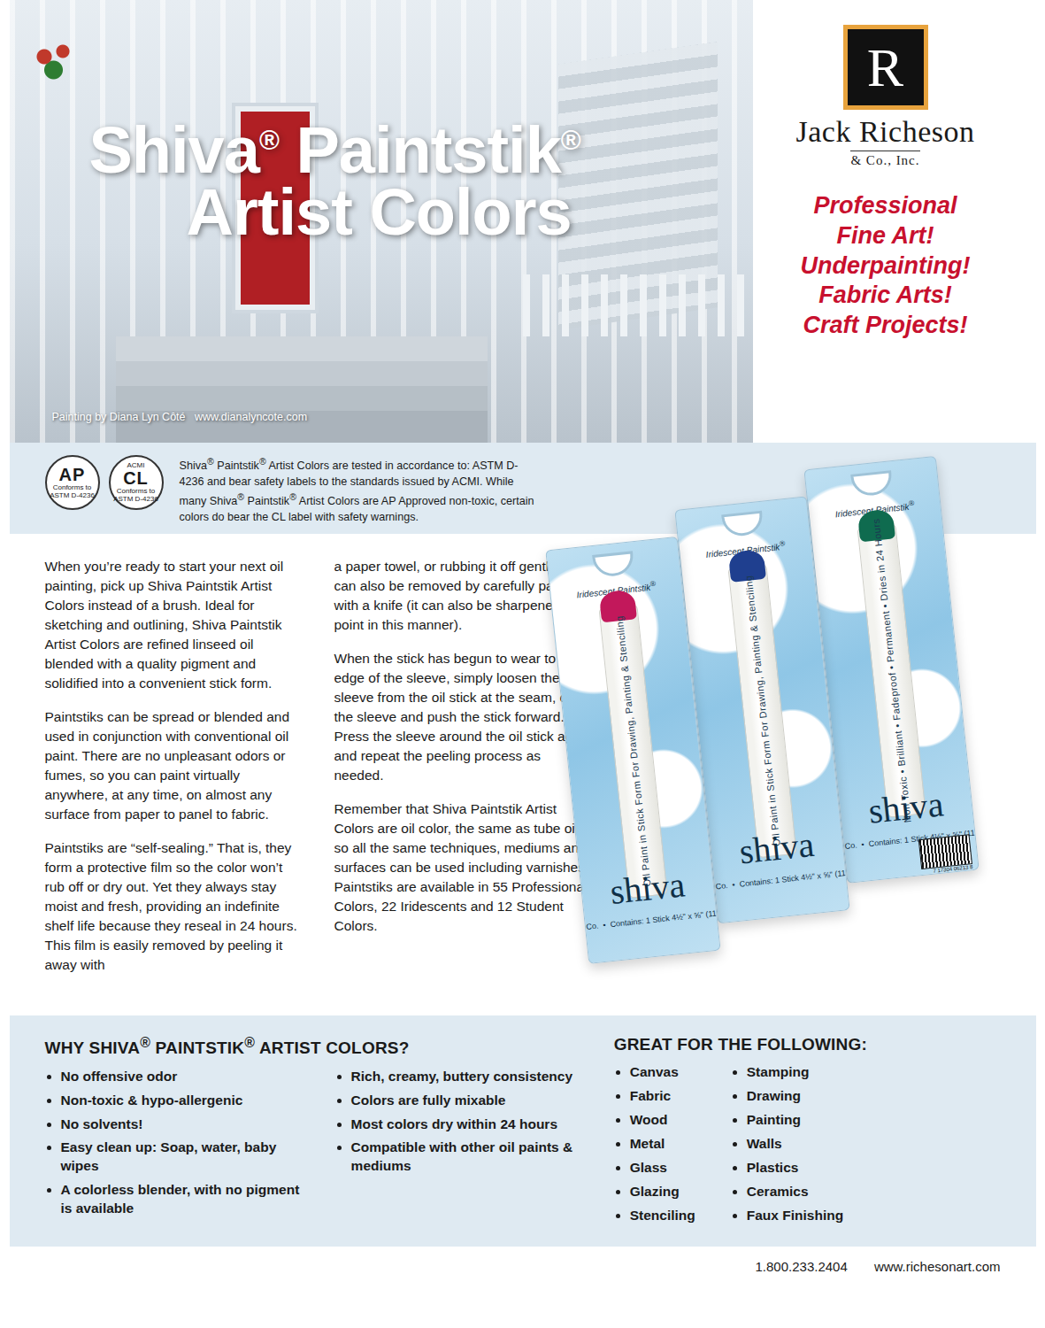Shiva® Paintstik® Artist Colors
Painting by Diana Lyn Côté www.dianalyncote.com
R
Jack Richeson
& Co., Inc.
Professional
Fine Art!
Underpainting!
Fabric Arts!
Craft Projects!
AP Conforms to
ASTM D-4236
ACMI CL Conforms to
ASTM D-4236
Shiva® Paintstik® Artist Colors are tested in accordance to: ASTM D-4236 and bear safety labels to the standards issued by ACMI. While many Shiva® Paintstik® Artist Colors are AP Approved non-toxic, certain colors do bear the CL label with safety warnings.
Iridescent Paintstik®
Oil Paint in Stick Form For Drawing, Painting & Stenciling
shiva
A Richeson Co. • Contains: 1 Stick 4½" x ⅝" (11.5 x 1.7 cm)
Iridescent Paintstik®
Oil Paint in Stick Form For Drawing, Painting & Stenciling
shiva
A Richeson Co. • Contains: 1 Stick 4½" x ⅝" (11.5 x 1.7 cm)
Iridescent Paintstik®
Non Toxic • Brilliant • Fadeproof • Permanent • Dries in 24 Hours
shiva
A Richeson Co. • Contains: 1 Stick 4½" x ⅝" (11.5 x 1.7 cm)
7 17304 06213 8
When you’re ready to start your next oil painting, pick up Shiva Paintstik Artist Colors instead of a brush. Ideal for sketching and outlining, Shiva Paintstik Artist Colors are refined linseed oil blended with a quality pigment and solidified into a convenient stick form.
Paintstiks can be spread or blended and used in conjunction with conventional oil paint. There are no unpleasant odors or fumes, so you can paint virtually anywhere, at any time, on almost any surface from paper to panel to fabric.
Paintstiks are “self-sealing.” That is, they form a protective film so the color won’t rub off or dry out. Yet they always stay moist and fresh, providing an indefinite shelf life because they reseal in 24 hours. This film is easily removed by peeling it away with
a paper towel, or rubbing it off gently. It can also be removed by carefully paring it with a knife (it can also be sharpened to a point in this manner).
When the stick has begun to wear to the edge of the sleeve, simply loosen the sleeve from the oil stick at the seam, open the sleeve and push the stick forward. Press the sleeve around the oil stick again and repeat the peeling process as needed.
Remember that Shiva Paintstik Artist Colors are oil color, the same as tube oils, so all the same techniques, mediums and surfaces can be used including varnishes. Paintstiks are available in 55 Professional Colors, 22 Iridescents and 12 Student Colors.
WHY SHIVA® PAINTSTIK® ARTIST COLORS?
No offensive odor
Non-toxic & hypo-allergenic
No solvents!
Easy clean up: Soap, water, baby wipes
A colorless blender, with no pigment is available
Rich, creamy, buttery consistency
Colors are fully mixable
Most colors dry within 24 hours
Compatible with other oil paints & mediums
GREAT FOR THE FOLLOWING:
Canvas
Fabric
Wood
Metal
Glass
Glazing
Stenciling
Stamping
Drawing
Painting
Walls
Plastics
Ceramics
Faux Finishing
1.800.233.2404 www.richesonart.com